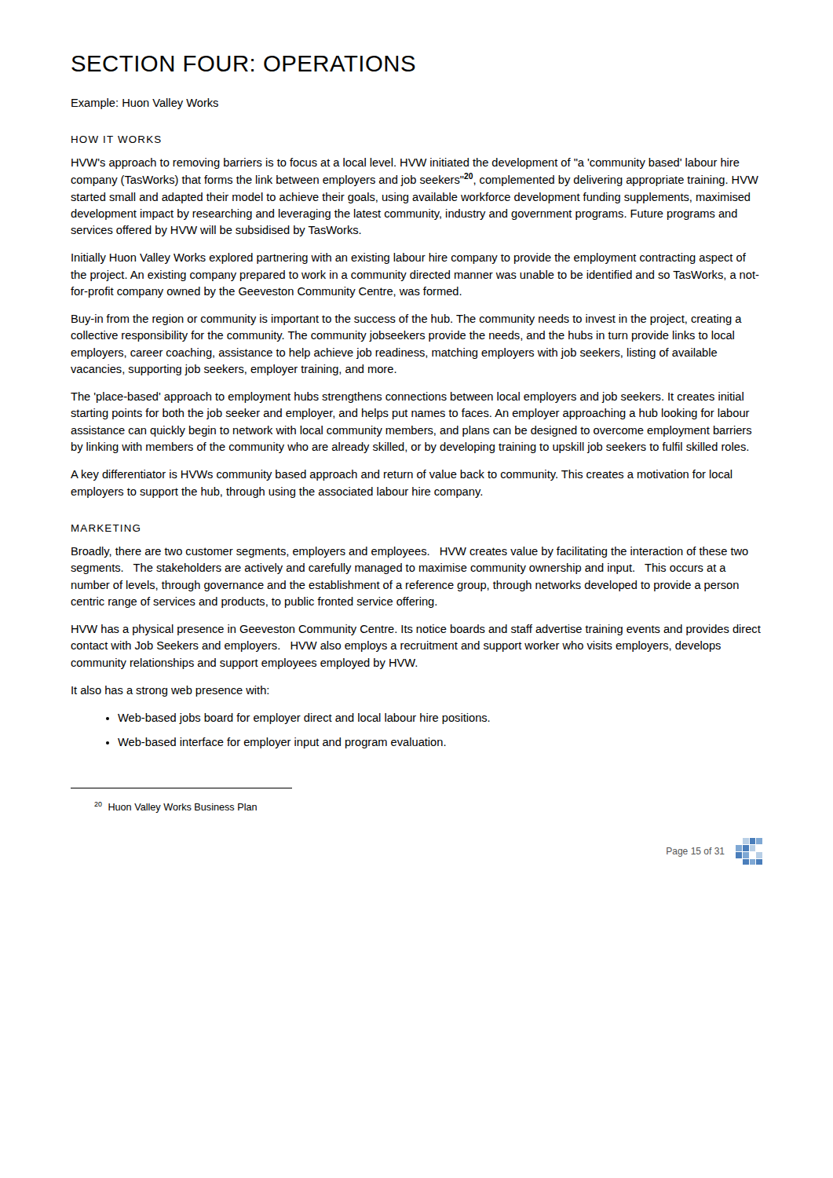SECTION FOUR: OPERATIONS
Example: Huon Valley Works
HOW IT WORKS
HVW's approach to removing barriers is to focus at a local level. HVW initiated the development of "a 'community based' labour hire company (TasWorks) that forms the link between employers and job seekers"20, complemented by delivering appropriate training. HVW started small and adapted their model to achieve their goals, using available workforce development funding supplements, maximised development impact by researching and leveraging the latest community, industry and government programs. Future programs and services offered by HVW will be subsidised by TasWorks.
Initially Huon Valley Works explored partnering with an existing labour hire company to provide the employment contracting aspect of the project. An existing company prepared to work in a community directed manner was unable to be identified and so TasWorks, a not-for-profit company owned by the Geeveston Community Centre, was formed.
Buy-in from the region or community is important to the success of the hub. The community needs to invest in the project, creating a collective responsibility for the community. The community jobseekers provide the needs, and the hubs in turn provide links to local employers, career coaching, assistance to help achieve job readiness, matching employers with job seekers, listing of available vacancies, supporting job seekers, employer training, and more.
The 'place-based' approach to employment hubs strengthens connections between local employers and job seekers. It creates initial starting points for both the job seeker and employer, and helps put names to faces. An employer approaching a hub looking for labour assistance can quickly begin to network with local community members, and plans can be designed to overcome employment barriers by linking with members of the community who are already skilled, or by developing training to upskill job seekers to fulfil skilled roles.
A key differentiator is HVWs community based approach and return of value back to community. This creates a motivation for local employers to support the hub, through using the associated labour hire company.
MARKETING
Broadly, there are two customer segments, employers and employees. HVW creates value by facilitating the interaction of these two segments. The stakeholders are actively and carefully managed to maximise community ownership and input. This occurs at a number of levels, through governance and the establishment of a reference group, through networks developed to provide a person centric range of services and products, to public fronted service offering.
HVW has a physical presence in Geeveston Community Centre. Its notice boards and staff advertise training events and provides direct contact with Job Seekers and employers. HVW also employs a recruitment and support worker who visits employers, develops community relationships and support employees employed by HVW.
It also has a strong web presence with:
Web-based jobs board for employer direct and local labour hire positions.
Web-based interface for employer input and program evaluation.
20 Huon Valley Works Business Plan
Page 15 of 31